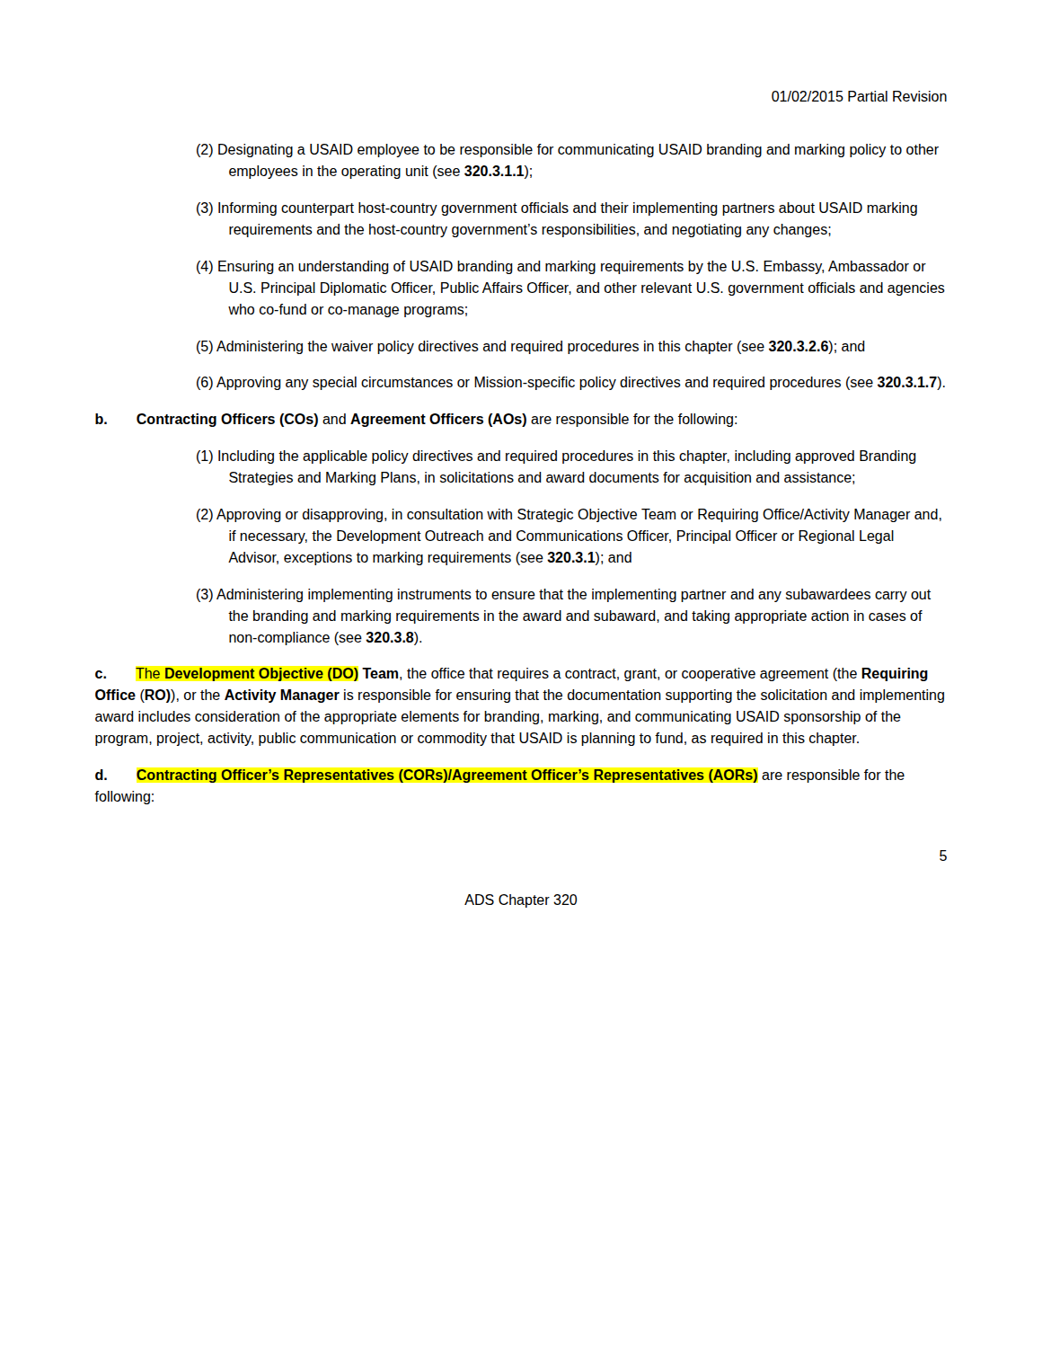01/02/2015 Partial Revision
(2) Designating a USAID employee to be responsible for communicating USAID branding and marking policy to other employees in the operating unit (see 320.3.1.1);
(3) Informing counterpart host-country government officials and their implementing partners about USAID marking requirements and the host-country government’s responsibilities, and negotiating any changes;
(4) Ensuring an understanding of USAID branding and marking requirements by the U.S. Embassy, Ambassador or U.S. Principal Diplomatic Officer, Public Affairs Officer, and other relevant U.S. government officials and agencies who co-fund or co-manage programs;
(5) Administering the waiver policy directives and required procedures in this chapter (see 320.3.2.6); and
(6) Approving any special circumstances or Mission-specific policy directives and required procedures (see 320.3.1.7).
b.  Contracting Officers (COs) and Agreement Officers (AOs) are responsible for the following:
(1) Including the applicable policy directives and required procedures in this chapter, including approved Branding Strategies and Marking Plans, in solicitations and award documents for acquisition and assistance;
(2) Approving or disapproving, in consultation with Strategic Objective Team or Requiring Office/Activity Manager and, if necessary, the Development Outreach and Communications Officer, Principal Officer or Regional Legal Advisor, exceptions to marking requirements (see 320.3.1); and
(3) Administering implementing instruments to ensure that the implementing partner and any subawardees carry out the branding and marking requirements in the award and subaward, and taking appropriate action in cases of non-compliance (see 320.3.8).
c.  The Development Objective (DO) Team, the office that requires a contract, grant, or cooperative agreement (the Requiring Office (RO)), or the Activity Manager is responsible for ensuring that the documentation supporting the solicitation and implementing award includes consideration of the appropriate elements for branding, marking, and communicating USAID sponsorship of the program, project, activity, public communication or commodity that USAID is planning to fund, as required in this chapter.
d.  Contracting Officer’s Representatives (CORs)/Agreement Officer’s Representatives (AORs) are responsible for the following:
5
ADS Chapter 320